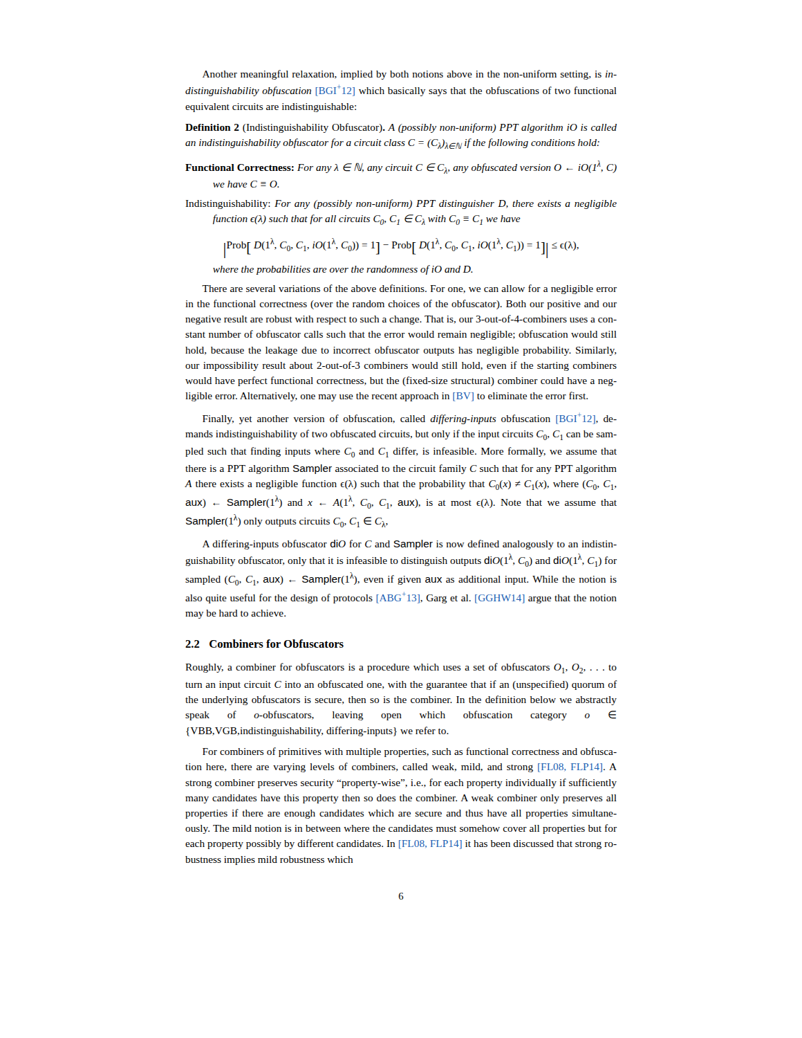Another meaningful relaxation, implied by both notions above in the non-uniform setting, is indistinguishability obfuscation [BGI+12] which basically says that the obfuscations of two functional equivalent circuits are indistinguishable:
Definition 2 (Indistinguishability Obfuscator). A (possibly non-uniform) PPT algorithm iO is called an indistinguishability obfuscator for a circuit class C = (Cλ)λ∈ℕ if the following conditions hold:
Functional Correctness: For any λ ∈ ℕ, any circuit C ∈ Cλ, any obfuscated version O ← iO(1λ, C) we have C ≡ O.
Indistinguishability: For any (possibly non-uniform) PPT distinguisher D, there exists a negligible function ϵ(λ) such that for all circuits C 0, C 1 ∈ Cλ with C 0 ≡ C 1 we have
|Prob[ D(1λ, C 0, C 1, iO(1λ, C 0)) = 1] − Prob[ D(1λ, C 0, C 1, iO(1λ, C 1)) = 1]| ≤ ϵ(λ),
where the probabilities are over the randomness of iO and D.
There are several variations of the above definitions. For one, we can allow for a negligible error in the functional correctness (over the random choices of the obfuscator). Both our positive and our negative result are robust with respect to such a change. That is, our 3-out-of-4-combiners uses a constant number of obfuscator calls such that the error would remain negligible; obfuscation would still hold, because the leakage due to incorrect obfuscator outputs has negligible probability. Similarly, our impossibility result about 2-out-of-3 combiners would still hold, even if the starting combiners would have perfect functional correctness, but the (fixed-size structural) combiner could have a negligible error. Alternatively, one may use the recent approach in [BV] to eliminate the error first.
Finally, yet another version of obfuscation, called differing-inputs obfuscation [BGI+12], demands indistinguishability of two obfuscated circuits, but only if the input circuits C 0, C 1 can be sampled such that finding inputs where C 0 and C 1 differ, is infeasible. More formally, we assume that there is a PPT algorithm Sampler associated to the circuit family C such that for any PPT algorithm A there exists a negligible function ϵ(λ) such that the probability that C 0(x) ≠ C 1(x), where (C 0, C 1, aux) ← Sampler(1λ) and x ← A(1λ, C 0, C 1, aux), is at most ϵ(λ). Note that we assume that Sampler(1λ) only outputs circuits C 0, C 1 ∈ Cλ,
A differing-inputs obfuscator di O for C and Sampler is now defined analogously to an indistinguishability obfuscator, only that it is infeasible to distinguish outputs di O(1λ, C 0) and di O(1λ, C 1) for sampled (C 0, C 1, aux) ← Sampler(1λ), even if given aux as additional input. While the notion is also quite useful for the design of protocols [ABG+13], Garg et al. [GGHW14] argue that the notion may be hard to achieve.
2.2 Combiners for Obfuscators
Roughly, a combiner for obfuscators is a procedure which uses a set of obfuscators O 1, O 2, . . . to turn an input circuit C into an obfuscated one, with the guarantee that if an (unspecified) quorum of the underlying obfuscators is secure, then so is the combiner. In the definition below we abstractly speak of o-obfuscators, leaving open which obfuscation category o ∈ {VBB,VGB,indistinguishability, differing-inputs} we refer to.
For combiners of primitives with multiple properties, such as functional correctness and obfuscation here, there are varying levels of combiners, called weak, mild, and strong [FL08, FLP14]. A strong combiner preserves security “property-wise”, i.e., for each property individually if sufficiently many candidates have this property then so does the combiner. A weak combiner only preserves all properties if there are enough candidates which are secure and thus have all properties simultaneously. The mild notion is in between where the candidates must somehow cover all properties but for each property possibly by different candidates. In [FL08, FLP14] it has been discussed that strong robustness implies mild robustness which
6